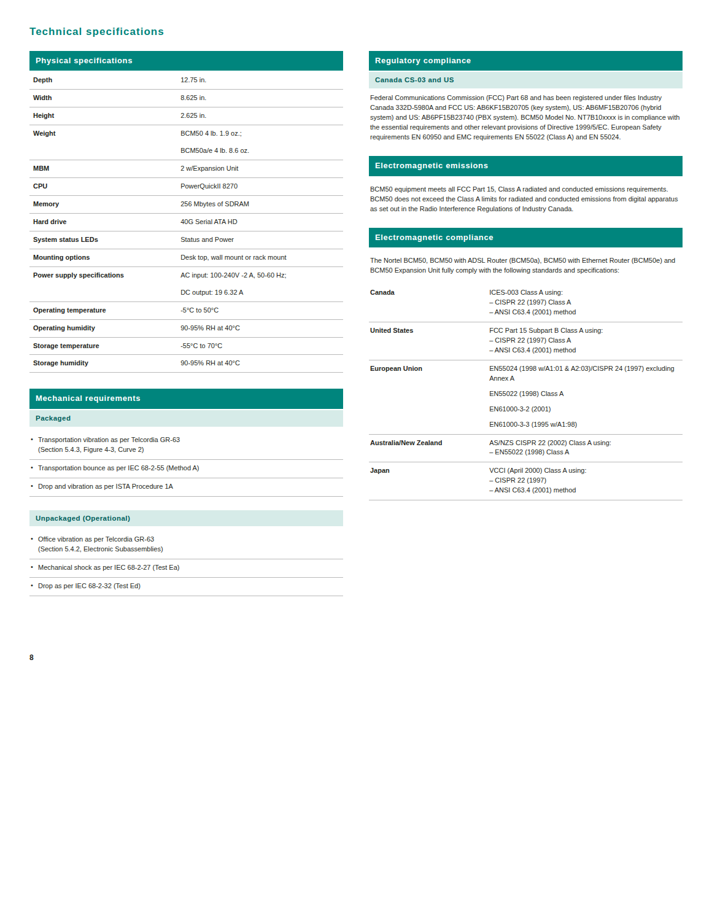Technical specifications
Physical specifications
| Depth | 12.75 in. |
| Width | 8.625 in. |
| Height | 2.625 in. |
| Weight | BCM50 4 lb. 1.9 oz.; |
| | BCM50a/e 4 lb. 8.6 oz. |
| MBM | 2 w/Expansion Unit |
| CPU | PowerQuickII 8270 |
| Memory | 256 Mbytes of SDRAM |
| Hard drive | 40G Serial ATA HD |
| System status LEDs | Status and Power |
| Mounting options | Desk top, wall mount or rack mount |
| Power supply specifications | AC input: 100-240V -2 A, 50-60 Hz; |
| | DC output: 19 6.32 A |
| Operating temperature | -5°C to 50°C |
| Operating humidity | 90-95% RH at 40°C |
| Storage temperature | -55°C to 70°C |
| Storage humidity | 90-95% RH at 40°C |
Mechanical requirements
Packaged
Transportation vibration as per Telcordia GR-63(Section 5.4.3, Figure 4-3, Curve 2)
Transportation bounce as per IEC 68-2-55 (Method A)
Drop and vibration as per ISTA Procedure 1A
Unpackaged (Operational)
Office vibration as per Telcordia GR-63(Section 5.4.2, Electronic Subassemblies)
Mechanical shock as per IEC 68-2-27 (Test Ea)
Drop as per IEC 68-2-32 (Test Ed)
Regulatory compliance
Canada CS-03 and US
Federal Communications Commission (FCC) Part 68 and has been registered under files Industry Canada 332D-5980A and FCC US: AB6KF15B20705 (key system), US: AB6MF15B20706 (hybrid system) and US: AB6PF15B23740 (PBX system). BCM50 Model No. NT7B10xxxx is in compliance with the essential requirements and other relevant provisions of Directive 1999/5/EC. European Safety requirements EN 60950 and EMC requirements EN 55022 (Class A) and EN 55024.
Electromagnetic emissions
BCM50 equipment meets all FCC Part 15, Class A radiated and conducted emissions requirements. BCM50 does not exceed the Class A limits for radiated and conducted emissions from digital apparatus as set out in the Radio Interference Regulations of Industry Canada.
Electromagnetic compliance
The Nortel BCM50, BCM50 with ADSL Router (BCM50a), BCM50 with Ethernet Router (BCM50e) and BCM50 Expansion Unit fully comply with the following standards and specifications:
| Canada | ICES-003 Class A using: – CISPR 22 (1997) Class A – ANSI C63.4 (2001) method |
| United States | FCC Part 15 Subpart B Class A using: – CISPR 22 (1997) Class A – ANSI C63.4 (2001) method |
| European Union | EN55024 (1998 w/A1:01 & A2:03)/CISPR 24 (1997) excluding Annex A EN55022 (1998) Class A EN61000-3-2 (2001) EN61000-3-3 (1995 w/A1:98) |
| Australia/New Zealand | AS/NZS CISPR 22 (2002) Class A using: – EN55022 (1998) Class A |
| Japan | VCCI (April 2000) Class A using: – CISPR 22 (1997) – ANSI C63.4 (2001) method |
8